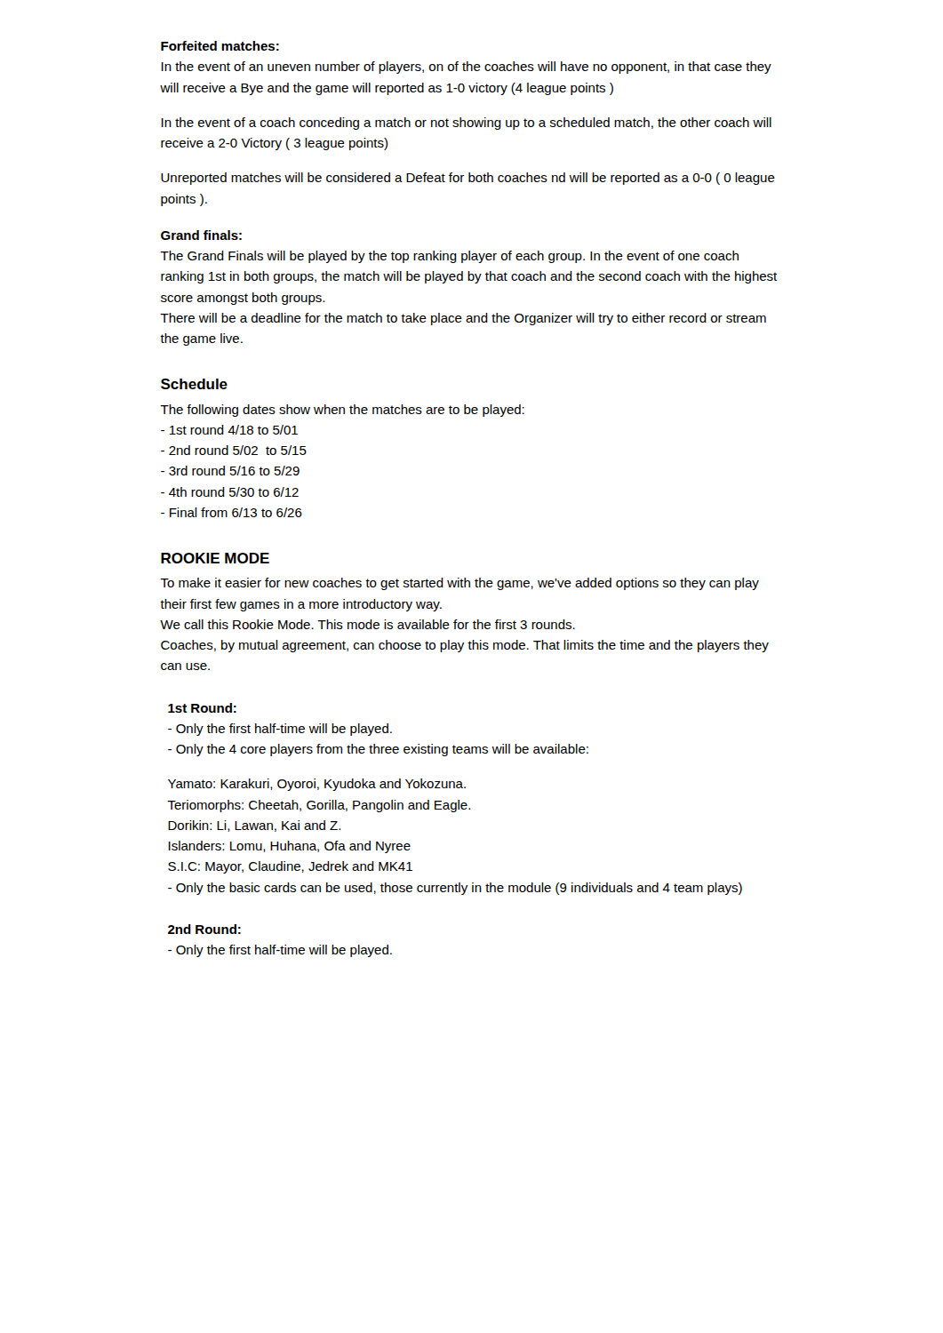Forfeited matches:
In the event of an uneven number of players, on of the coaches will have no opponent, in that case they will receive a Bye and the game will reported as 1-0 victory (4 league points )
In the event of a coach conceding a match or not showing up to a scheduled match, the other coach will receive a 2-0 Victory ( 3 league points)
Unreported matches will be considered a Defeat for both coaches nd will be reported as a 0-0 ( 0 league points ).
Grand finals:
The Grand Finals will be played by the top ranking player of each group. In the event of one coach ranking 1st in both groups, the match will be played by that coach and the second coach with the highest score amongst both groups.
There will be a deadline for the match to take place and the Organizer will try to either record or stream the game live.
Schedule
The following dates show when the matches are to be played:
1st round 4/18 to 5/01
2nd round 5/02 to 5/15
3rd round 5/16 to 5/29
4th round 5/30 to 6/12
Final from 6/13 to 6/26
ROOKIE MODE
To make it easier for new coaches to get started with the game, we've added options so they can play their first few games in a more introductory way.
We call this Rookie Mode. This mode is available for the first 3 rounds.
Coaches, by mutual agreement, can choose to play this mode. That limits the time and the players they can use.
1st Round:
Only the first half-time will be played.
Only the 4 core players from the three existing teams will be available:
Yamato: Karakuri, Oyoroi, Kyudoka and Yokozuna.
Teriomorphs: Cheetah, Gorilla, Pangolin and Eagle.
Dorikin: Li, Lawan, Kai and Z.
Islanders: Lomu, Huhana, Ofa and Nyree
S.I.C: Mayor, Claudine, Jedrek and MK41
Only the basic cards can be used, those currently in the module (9 individuals and 4 team plays)
2nd Round:
Only the first half-time will be played.